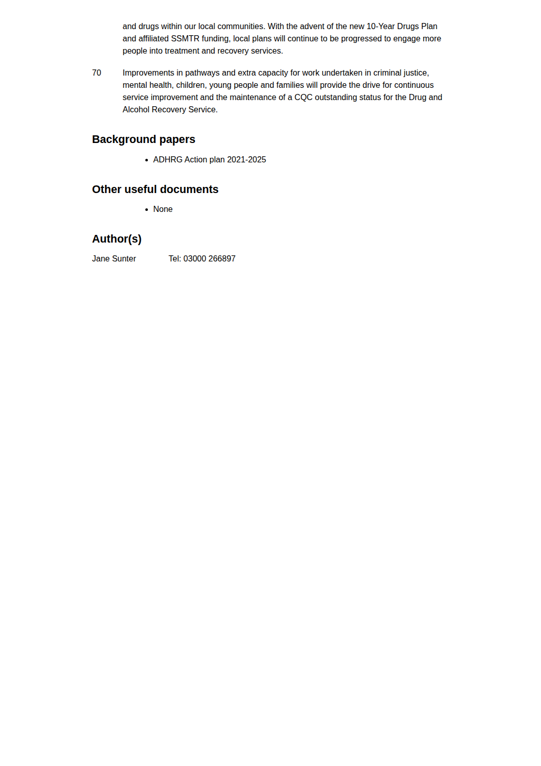and drugs within our local communities. With the advent of the new 10-Year Drugs Plan and affiliated SSMTR funding, local plans will continue to be progressed to engage more people into treatment and recovery services.
70
Improvements in pathways and extra capacity for work undertaken in criminal justice, mental health, children, young people and families will provide the drive for continuous service improvement and the maintenance of a CQC outstanding status for the Drug and Alcohol Recovery Service.
Background papers
ADHRG Action plan 2021-2025
Other useful documents
None
Author(s)
Jane Sunter Tel: 03000 266897